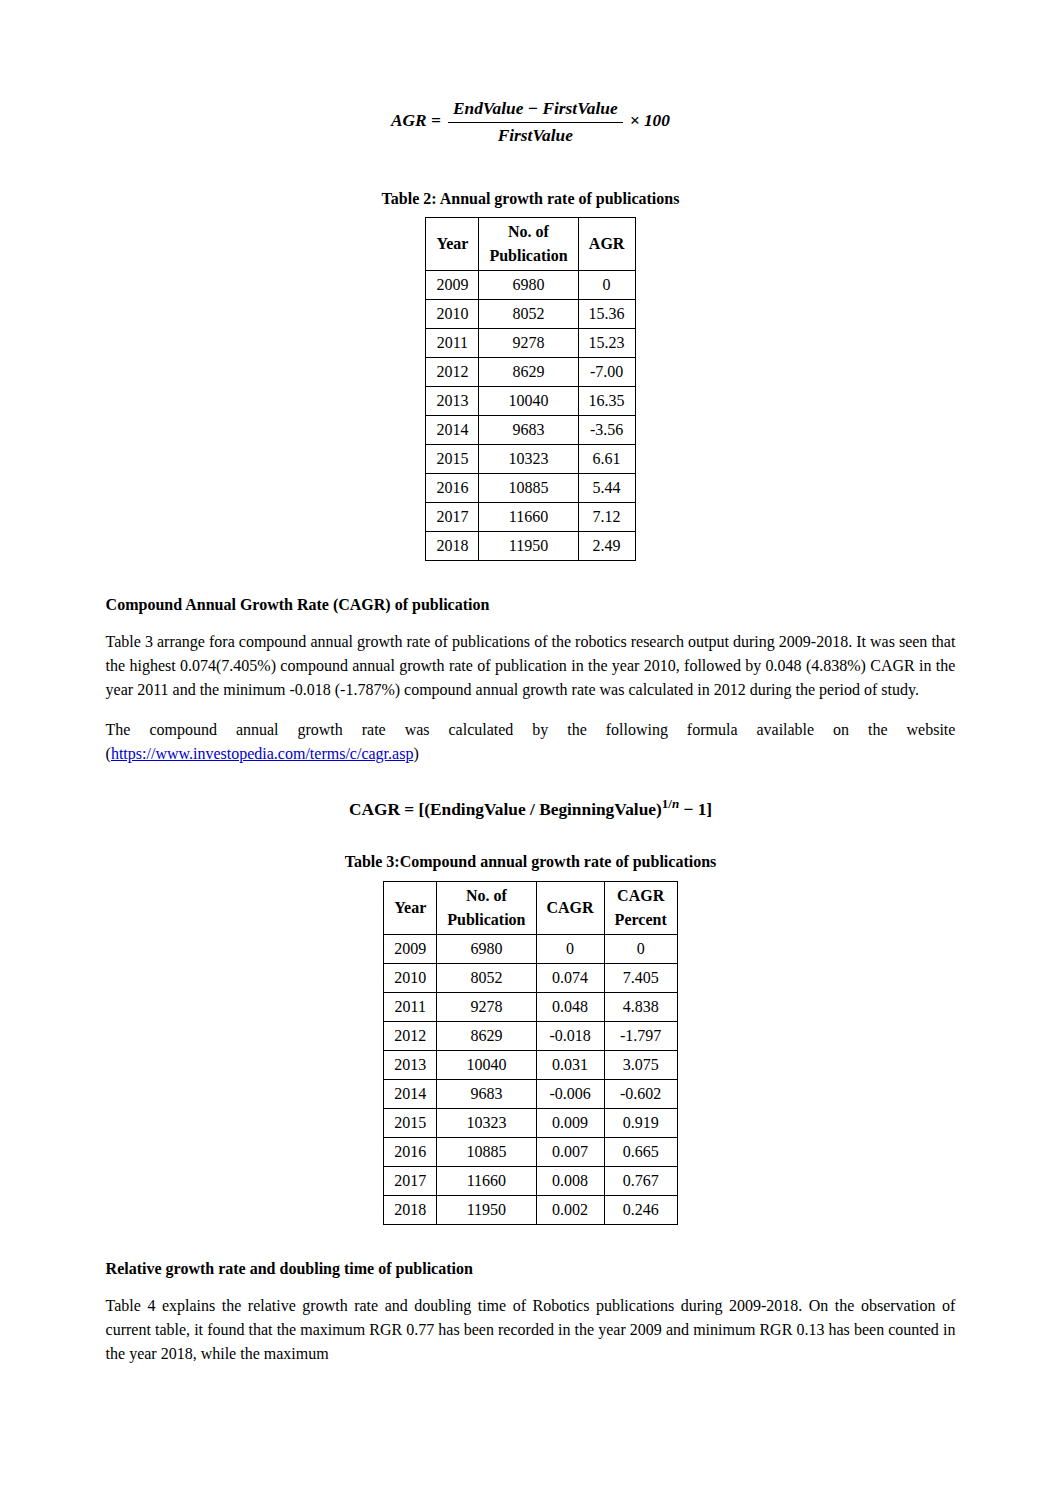AGR = EndValue − FirstValue FirstValue × 100
Table 2: Annual growth rate of publications
| Year | No. of Publication | AGR |
| --- | --- | --- |
| 2009 | 6980 | 0 |
| 2010 | 8052 | 15.36 |
| 2011 | 9278 | 15.23 |
| 2012 | 8629 | -7.00 |
| 2013 | 10040 | 16.35 |
| 2014 | 9683 | -3.56 |
| 2015 | 10323 | 6.61 |
| 2016 | 10885 | 5.44 |
| 2017 | 11660 | 7.12 |
| 2018 | 11950 | 2.49 |
Compound Annual Growth Rate (CAGR) of publication
Table 3 arrange fora compound annual growth rate of publications of the robotics research output during 2009-2018. It was seen that the highest 0.074(7.405%) compound annual growth rate of publication in the year 2010, followed by 0.048 (4.838%) CAGR in the year 2011 and the minimum -0.018 (-1.787%) compound annual growth rate was calculated in 2012 during the period of study.
The compound annual growth rate was calculated by the following formula available on the website (https://www.investopedia.com/terms/c/cagr.asp)
CAGR = [(EndingValue / BeginningValue)1/n − 1]
Table 3:Compound annual growth rate of publications
| Year | No. of Publication | CAGR | CAGR Percent |
| --- | --- | --- | --- |
| 2009 | 6980 | 0 | 0 |
| 2010 | 8052 | 0.074 | 7.405 |
| 2011 | 9278 | 0.048 | 4.838 |
| 2012 | 8629 | -0.018 | -1.797 |
| 2013 | 10040 | 0.031 | 3.075 |
| 2014 | 9683 | -0.006 | -0.602 |
| 2015 | 10323 | 0.009 | 0.919 |
| 2016 | 10885 | 0.007 | 0.665 |
| 2017 | 11660 | 0.008 | 0.767 |
| 2018 | 11950 | 0.002 | 0.246 |
Relative growth rate and doubling time of publication
Table 4 explains the relative growth rate and doubling time of Robotics publications during 2009-2018. On the observation of current table, it found that the maximum RGR 0.77 has been recorded in the year 2009 and minimum RGR 0.13 has been counted in the year 2018, while the maximum